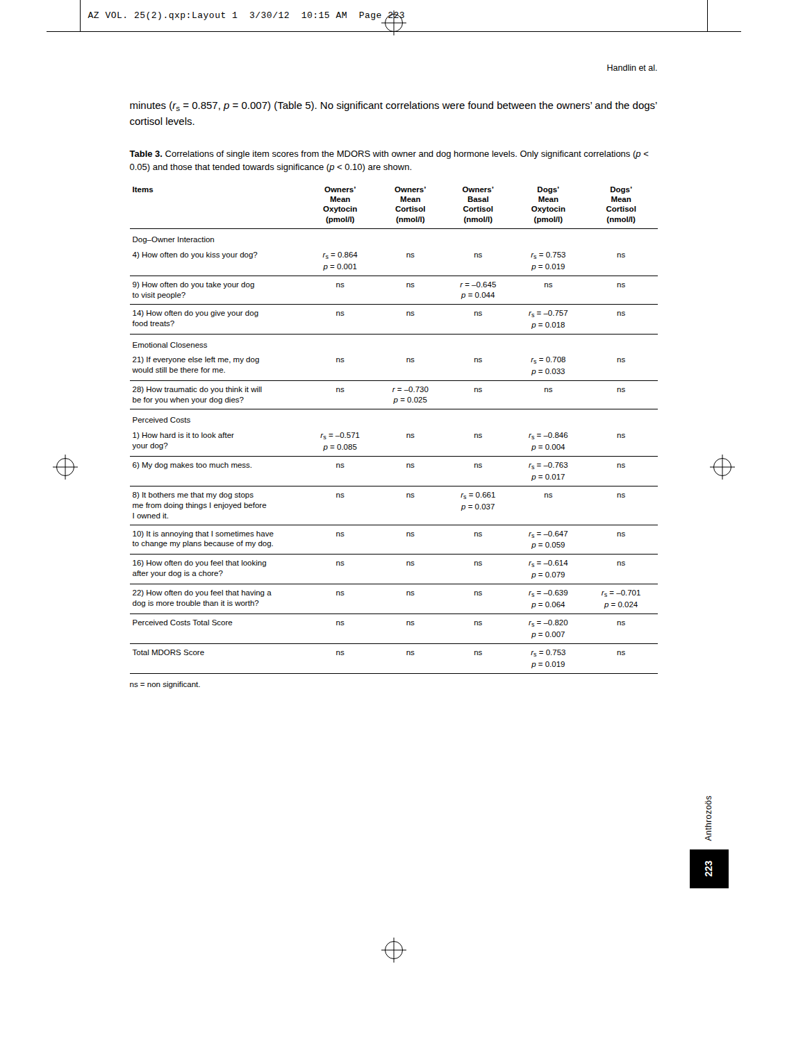AZ VOL. 25(2).qxp:Layout 1 3/30/12 10:15 AM Page 223
Handlin et al.
minutes (rs = 0.857, p = 0.007) (Table 5). No significant correlations were found between the owners’ and the dogs’ cortisol levels.
Table 3. Correlations of single item scores from the MDORS with owner and dog hormone levels. Only significant correlations (p < 0.05) and those that tended towards significance (p < 0.10) are shown.
| Items | Owners’ Mean Oxytocin (pmol/l) | Owners’ Mean Cortisol (nmol/l) | Owners’ Basal Cortisol (nmol/l) | Dogs’ Mean Oxytocin (pmol/l) | Dogs’ Mean Cortisol (nmol/l) |
| --- | --- | --- | --- | --- | --- |
| Dog–Owner Interaction |
| 4) How often do you kiss your dog? | r s = 0.864 p = 0.001 | ns | ns | r s = 0.753 p = 0.019 | ns |
| 9) How often do you take your dog to visit people? | ns | ns | r = –0.645 p = 0.044 | ns | ns |
| 14) How often do you give your dog food treats? | ns | ns | ns | r s = –0.757 p = 0.018 | ns |
| Emotional Closeness |
| 21) If everyone else left me, my dog would still be there for me. | ns | ns | ns | r s = 0.708 p = 0.033 | ns |
| 28) How traumatic do you think it will be for you when your dog dies? | ns | r = –0.730 p = 0.025 | ns | ns | ns |
| Perceived Costs |
| 1) How hard is it to look after your dog? | r s = –0.571 p = 0.085 | ns | ns | r s = –0.846 p = 0.004 | ns |
| 6) My dog makes too much mess. | ns | ns | ns | r s = –0.763 p = 0.017 | ns |
| 8) It bothers me that my dog stops me from doing things I enjoyed before I owned it. | ns | ns | r s = 0.661 p = 0.037 | ns | ns |
| 10) It is annoying that I sometimes have to change my plans because of my dog. | ns | ns | ns | r s = –0.647 p = 0.059 | ns |
| 16) How often do you feel that looking after your dog is a chore? | ns | ns | ns | r s = –0.614 p = 0.079 | ns |
| 22) How often do you feel that having a dog is more trouble than it is worth? | ns | ns | ns | r s = –0.639 p = 0.064 | r s = –0.701 p = 0.024 |
| Perceived Costs Total Score | ns | ns | ns | r s = –0.820 p = 0.007 | ns |
| Total MDORS Score | ns | ns | ns | r s = 0.753 p = 0.019 | ns |
ns = non significant.
Anthrozoös
223